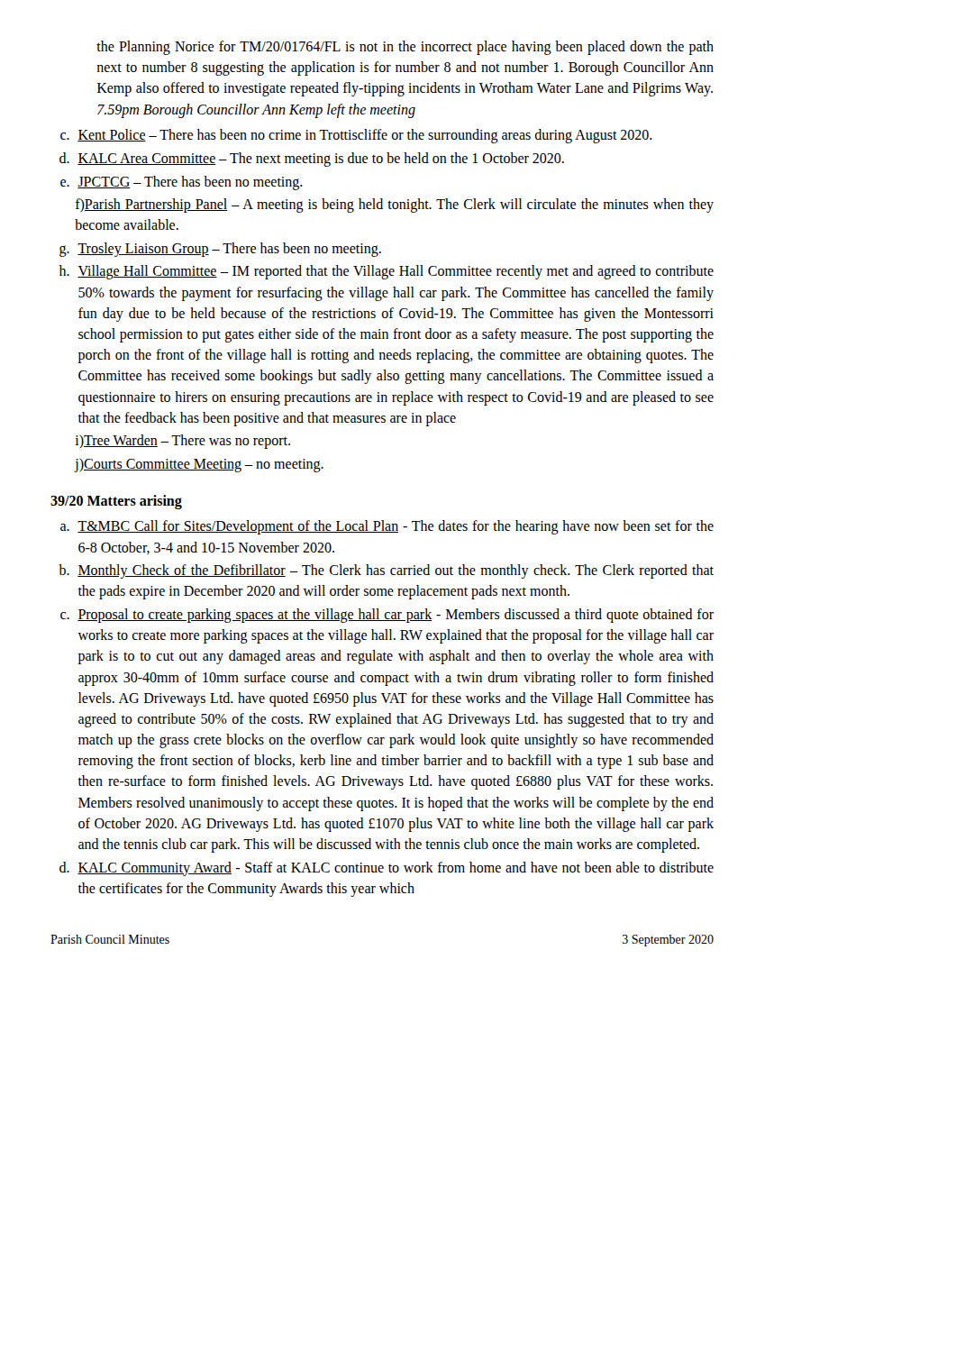the Planning Norice for TM/20/01764/FL is not in the incorrect place having been placed down the path next to number 8 suggesting the application is for number 8 and not number 1. Borough Councillor Ann Kemp also offered to investigate repeated fly-tipping incidents in Wrotham Water Lane and Pilgrims Way. 7.59pm Borough Councillor Ann Kemp left the meeting
Kent Police – There has been no crime in Trottiscliffe or the surrounding areas during August 2020.
KALC Area Committee – The next meeting is due to be held on the 1 October 2020.
JPCTCG – There has been no meeting.
f)Parish Partnership Panel – A meeting is being held tonight. The Clerk will circulate the minutes when they become available.
Trosley Liaison Group – There has been no meeting.
Village Hall Committee – IM reported that the Village Hall Committee recently met and agreed to contribute 50% towards the payment for resurfacing the village hall car park. The Committee has cancelled the family fun day due to be held because of the restrictions of Covid-19. The Committee has given the Montessorri school permission to put gates either side of the main front door as a safety measure. The post supporting the porch on the front of the village hall is rotting and needs replacing, the committee are obtaining quotes. The Committee has received some bookings but sadly also getting many cancellations. The Committee issued a questionnaire to hirers on ensuring precautions are in replace with respect to Covid-19 and are pleased to see that the feedback has been positive and that measures are in place
i)Tree Warden – There was no report.
j)Courts Committee Meeting – no meeting.
39/20 Matters arising
T&MBC Call for Sites/Development of the Local Plan - The dates for the hearing have now been set for the 6-8 October, 3-4 and 10-15 November 2020.
Monthly Check of the Defibrillator – The Clerk has carried out the monthly check. The Clerk reported that the pads expire in December 2020 and will order some replacement pads next month.
Proposal to create parking spaces at the village hall car park - Members discussed a third quote obtained for works to create more parking spaces at the village hall. RW explained that the proposal for the village hall car park is to to cut out any damaged areas and regulate with asphalt and then to overlay the whole area with approx 30-40mm of 10mm surface course and compact with a twin drum vibrating roller to form finished levels. AG Driveways Ltd. have quoted £6950 plus VAT for these works and the Village Hall Committee has agreed to contribute 50% of the costs. RW explained that AG Driveways Ltd. has suggested that to try and match up the grass crete blocks on the overflow car park would look quite unsightly so have recommended removing the front section of blocks, kerb line and timber barrier and to backfill with a type 1 sub base and then re-surface to form finished levels. AG Driveways Ltd. have quoted £6880 plus VAT for these works. Members resolved unanimously to accept these quotes. It is hoped that the works will be complete by the end of October 2020. AG Driveways Ltd. has quoted £1070 plus VAT to white line both the village hall car park and the tennis club car park. This will be discussed with the tennis club once the main works are completed.
KALC Community Award - Staff at KALC continue to work from home and have not been able to distribute the certificates for the Community Awards this year which
Parish Council Minutes 3 September 2020